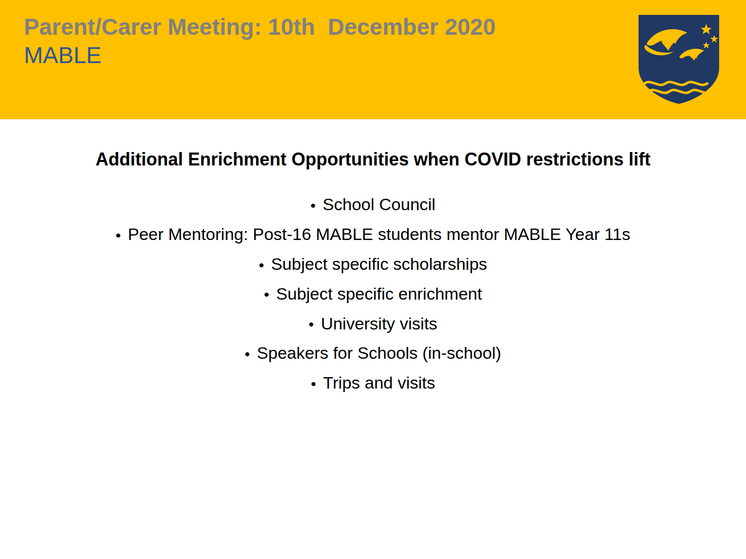Parent/Carer Meeting: 10th December 2020 MABLE
Additional Enrichment Opportunities when COVID restrictions lift
School Council
Peer Mentoring: Post-16 MABLE students mentor MABLE Year 11s
Subject specific scholarships
Subject specific enrichment
University visits
Speakers for Schools (in-school)
Trips and visits